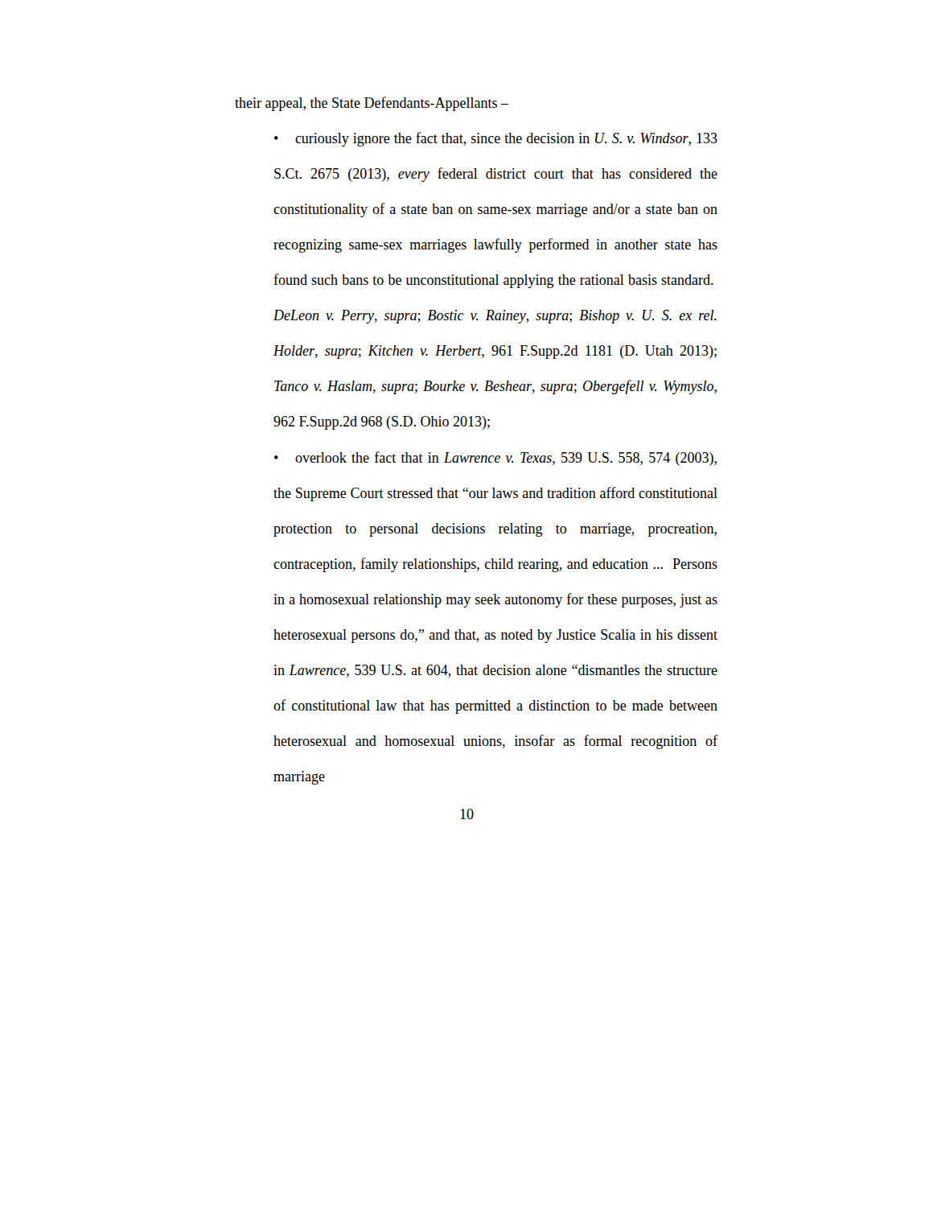their appeal, the State Defendants-Appellants –
•curiously ignore the fact that, since the decision in U. S. v. Windsor, 133 S.Ct. 2675 (2013), every federal district court that has considered the constitutionality of a state ban on same-sex marriage and/or a state ban on recognizing same-sex marriages lawfully performed in another state has found such bans to be unconstitutional applying the rational basis standard. DeLeon v. Perry, supra; Bostic v. Rainey, supra; Bishop v. U. S. ex rel. Holder, supra; Kitchen v. Herbert, 961 F.Supp.2d 1181 (D. Utah 2013); Tanco v. Haslam, supra; Bourke v. Beshear, supra; Obergefell v. Wymyslo, 962 F.Supp.2d 968 (S.D. Ohio 2013);
•overlook the fact that in Lawrence v. Texas, 539 U.S. 558, 574 (2003), the Supreme Court stressed that “our laws and tradition afford constitutional protection to personal decisions relating to marriage, procreation, contraception, family relationships, child rearing, and education ... Persons in a homosexual relationship may seek autonomy for these purposes, just as heterosexual persons do,” and that, as noted by Justice Scalia in his dissent in Lawrence, 539 U.S. at 604, that decision alone “dismantles the structure of constitutional law that has permitted a distinction to be made between heterosexual and homosexual unions, insofar as formal recognition of marriage
10